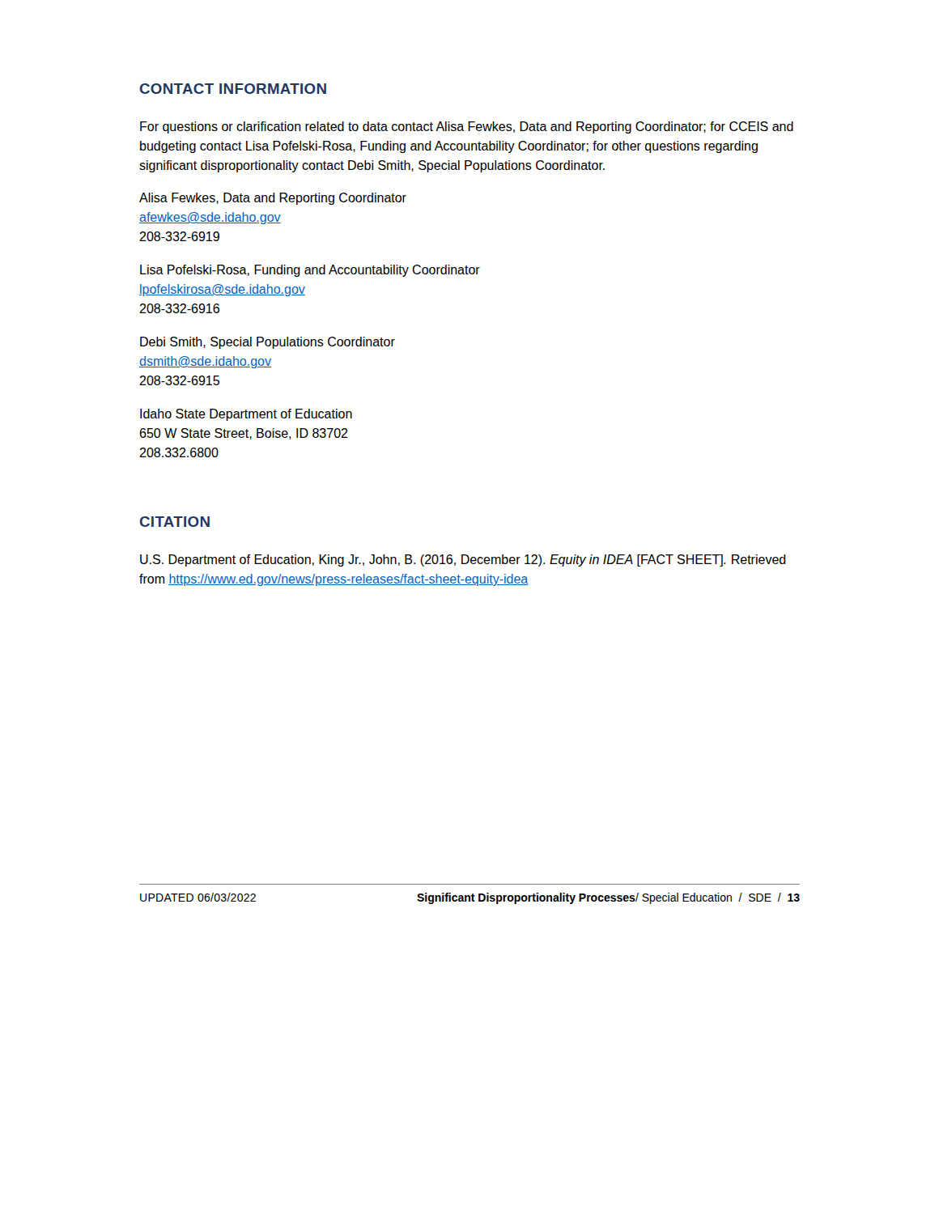CONTACT INFORMATION
For questions or clarification related to data contact Alisa Fewkes, Data and Reporting Coordinator; for CCEIS and budgeting contact Lisa Pofelski-Rosa, Funding and Accountability Coordinator; for other questions regarding significant disproportionality contact Debi Smith, Special Populations Coordinator.
Alisa Fewkes, Data and Reporting Coordinator
afewkes@sde.idaho.gov
208-332-6919
Lisa Pofelski-Rosa, Funding and Accountability Coordinator
lpofelskirosa@sde.idaho.gov
208-332-6916
Debi Smith, Special Populations Coordinator
dsmith@sde.idaho.gov
208-332-6915
Idaho State Department of Education
650 W State Street, Boise, ID 83702
208.332.6800
CITATION
U.S. Department of Education, King Jr., John, B. (2016, December 12). Equity in IDEA [FACT SHEET]. Retrieved from https://www.ed.gov/news/press-releases/fact-sheet-equity-idea
UPDATED 06/03/2022
Significant Disproportionality Processes/ Special Education / SDE / 13